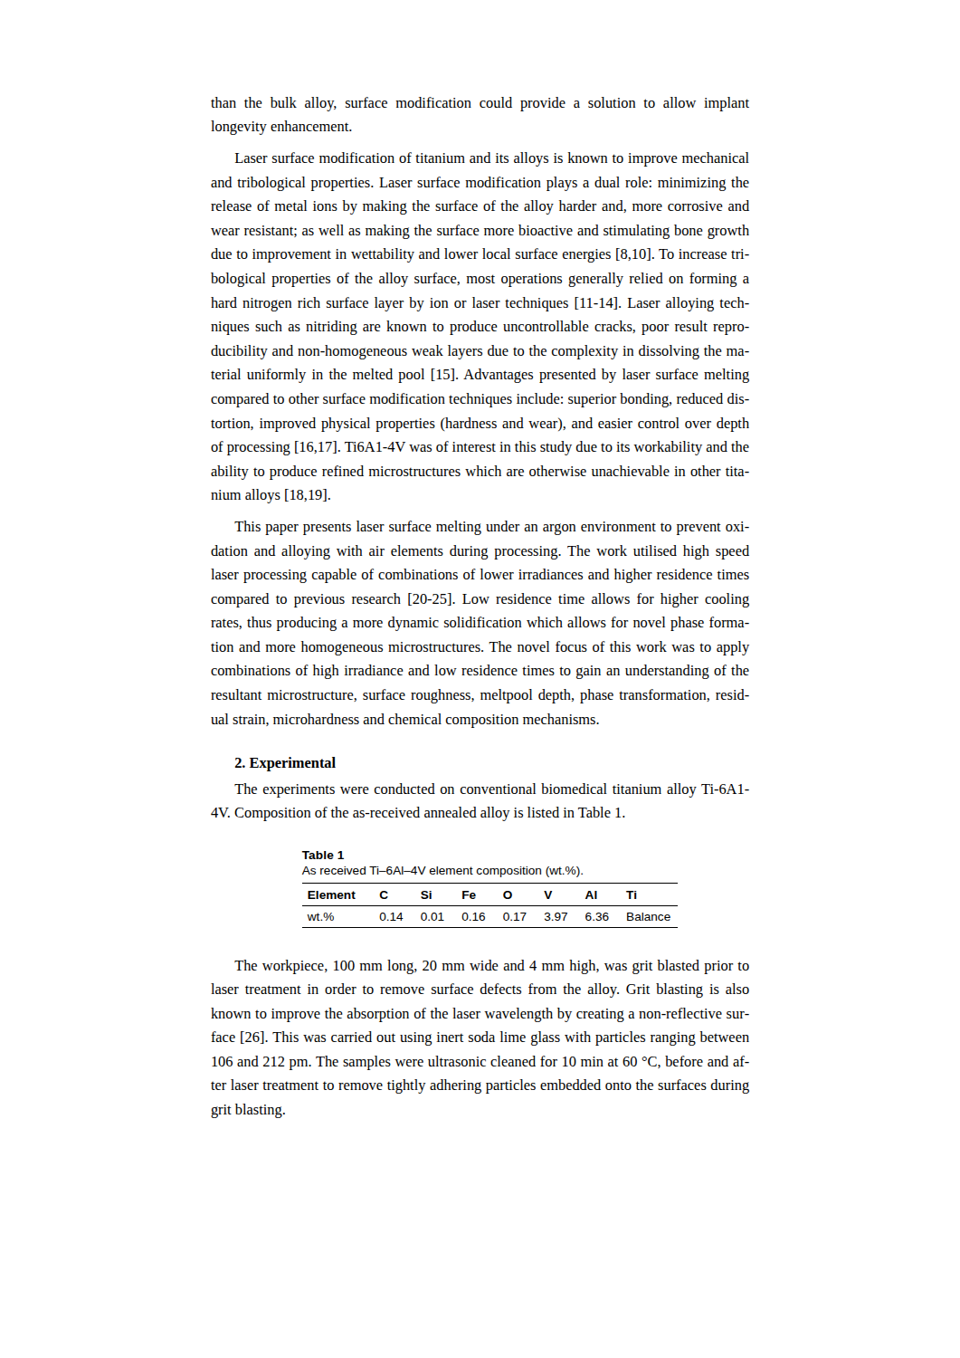than the bulk alloy, surface modification could provide a solution to allow implant longevity enhancement.
Laser surface modification of titanium and its alloys is known to improve mechanical and tribological properties. Laser surface modification plays a dual role: minimizing the release of metal ions by making the surface of the alloy harder and, more corrosive and wear resistant; as well as making the surface more bioactive and stimulating bone growth due to improvement in wettability and lower local surface energies [8,10]. To increase tribological properties of the alloy surface, most operations generally relied on forming a hard nitrogen rich surface layer by ion or laser techniques [11-14]. Laser alloying techniques such as nitriding are known to produce uncontrollable cracks, poor result reproducibility and non-homogeneous weak layers due to the complexity in dissolving the material uniformly in the melted pool [15]. Advantages presented by laser surface melting compared to other surface modification techniques include: superior bonding, reduced distortion, improved physical properties (hardness and wear), and easier control over depth of processing [16,17]. Ti6A1-4V was of interest in this study due to its workability and the ability to produce refined microstructures which are otherwise unachievable in other titanium alloys [18,19].
This paper presents laser surface melting under an argon environment to prevent oxidation and alloying with air elements during processing. The work utilised high speed laser processing capable of combinations of lower irradiances and higher residence times compared to previous research [20-25]. Low residence time allows for higher cooling rates, thus producing a more dynamic solidification which allows for novel phase formation and more homogeneous microstructures. The novel focus of this work was to apply combinations of high irradiance and low residence times to gain an understanding of the resultant microstructure, surface roughness, meltpool depth, phase transformation, residual strain, microhardness and chemical composition mechanisms.
2. Experimental
The experiments were conducted on conventional biomedical titanium alloy Ti-6A1-4V. Composition of the as-received annealed alloy is listed in Table 1.
Table 1
As received Ti–6Al–4V element composition (wt.%).
| Element | C | Si | Fe | O | V | Al | Ti |
| --- | --- | --- | --- | --- | --- | --- | --- |
| wt.% | 0.14 | 0.01 | 0.16 | 0.17 | 3.97 | 6.36 | Balance |
The workpiece, 100 mm long, 20 mm wide and 4 mm high, was grit blasted prior to laser treatment in order to remove surface defects from the alloy. Grit blasting is also known to improve the absorption of the laser wavelength by creating a non-reflective surface [26]. This was carried out using inert soda lime glass with particles ranging between 106 and 212 pm. The samples were ultrasonic cleaned for 10 min at 60 °C, before and after laser treatment to remove tightly adhering particles embedded onto the surfaces during grit blasting.